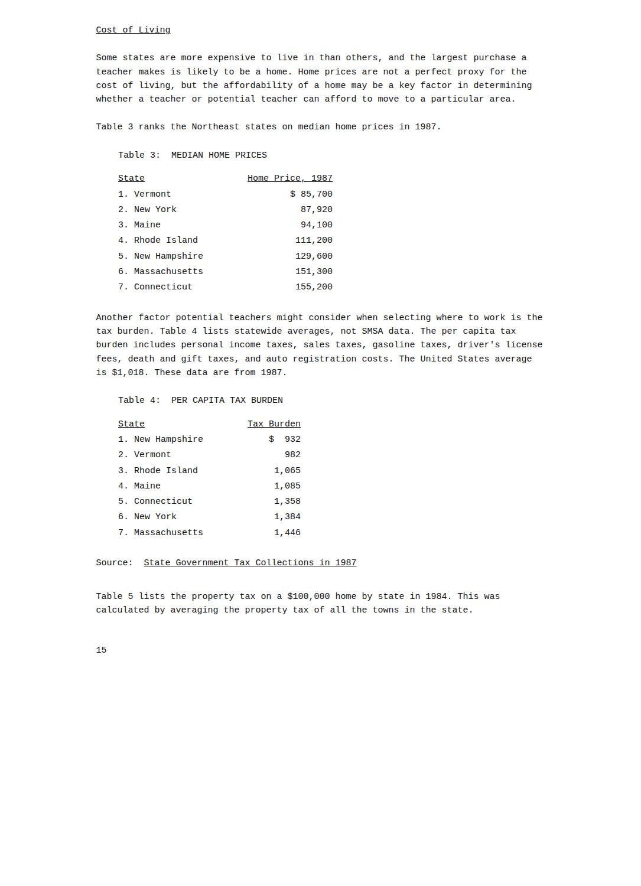Cost of Living
Some states are more expensive to live in than others, and the largest purchase a teacher makes is likely to be a home. Home prices are not a perfect proxy for the cost of living, but the affordability of a home may be a key factor in determining whether a teacher or potential teacher can afford to move to a particular area.
Table 3 ranks the Northeast states on median home prices in 1987.
Table 3: MEDIAN HOME PRICES
| State | Home Price, 1987 |
| --- | --- |
| 1. Vermont | $ 85,700 |
| 2. New York | 87,920 |
| 3. Maine | 94,100 |
| 4. Rhode Island | 111,200 |
| 5. New Hampshire | 129,600 |
| 6. Massachusetts | 151,300 |
| 7. Connecticut | 155,200 |
Another factor potential teachers might consider when selecting where to work is the tax burden. Table 4 lists statewide averages, not SMSA data. The per capita tax burden includes personal income taxes, sales taxes, gasoline taxes, driver's license fees, death and gift taxes, and auto registration costs. The United States average is $1,018. These data are from 1987.
Table 4: PER CAPITA TAX BURDEN
| State | Tax Burden |
| --- | --- |
| 1. New Hampshire | $ 932 |
| 2. Vermont | 982 |
| 3. Rhode Island | 1,065 |
| 4. Maine | 1,085 |
| 5. Connecticut | 1,358 |
| 6. New York | 1,384 |
| 7. Massachusetts | 1,446 |
Source: State Government Tax Collections in 1987
Table 5 lists the property tax on a $100,000 home by state in 1984. This was calculated by averaging the property tax of all the towns in the state.
15